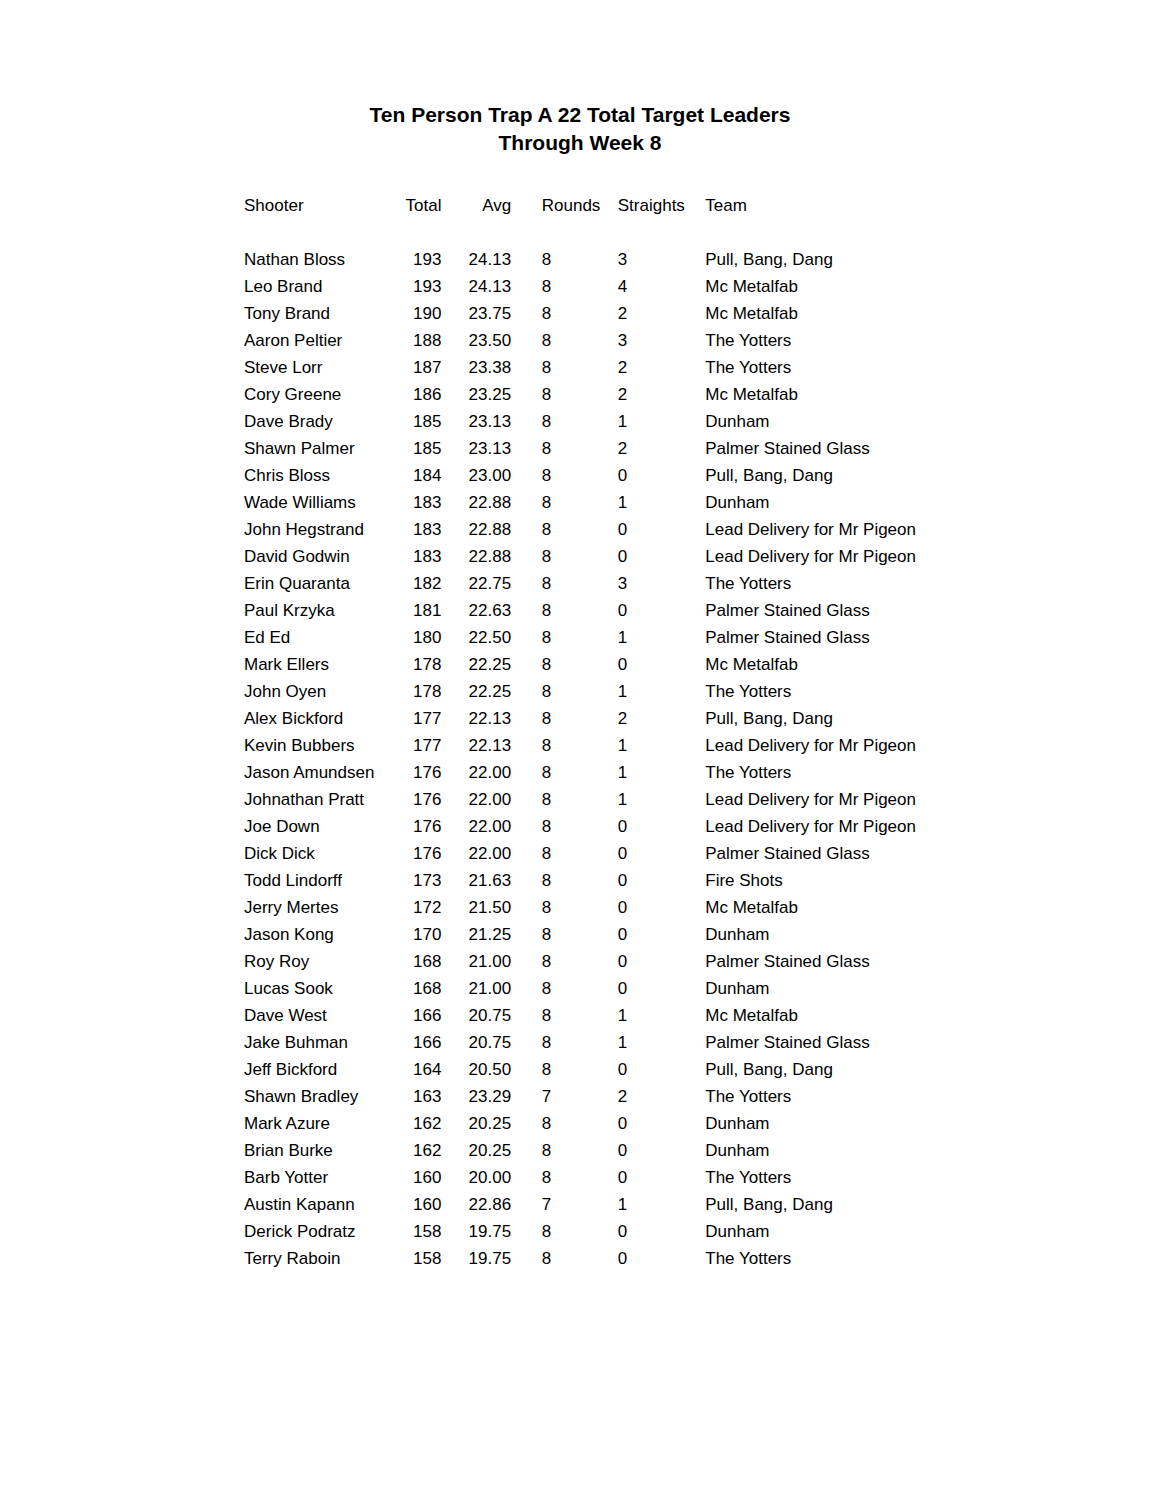Ten Person Trap A 22 Total Target Leaders
Through Week 8
| Shooter | Total | Avg | Rounds | Straights | Team |
| --- | --- | --- | --- | --- | --- |
| Nathan Bloss | 193 | 24.13 | 8 | 3 | Pull, Bang, Dang |
| Leo Brand | 193 | 24.13 | 8 | 4 | Mc Metalfab |
| Tony Brand | 190 | 23.75 | 8 | 2 | Mc Metalfab |
| Aaron Peltier | 188 | 23.50 | 8 | 3 | The Yotters |
| Steve Lorr | 187 | 23.38 | 8 | 2 | The Yotters |
| Cory Greene | 186 | 23.25 | 8 | 2 | Mc Metalfab |
| Dave Brady | 185 | 23.13 | 8 | 1 | Dunham |
| Shawn Palmer | 185 | 23.13 | 8 | 2 | Palmer Stained Glass |
| Chris Bloss | 184 | 23.00 | 8 | 0 | Pull, Bang, Dang |
| Wade Williams | 183 | 22.88 | 8 | 1 | Dunham |
| John Hegstrand | 183 | 22.88 | 8 | 0 | Lead Delivery for Mr Pigeon |
| David Godwin | 183 | 22.88 | 8 | 0 | Lead Delivery for Mr Pigeon |
| Erin Quaranta | 182 | 22.75 | 8 | 3 | The Yotters |
| Paul Krzyka | 181 | 22.63 | 8 | 0 | Palmer Stained Glass |
| Ed Ed | 180 | 22.50 | 8 | 1 | Palmer Stained Glass |
| Mark Ellers | 178 | 22.25 | 8 | 0 | Mc Metalfab |
| John Oyen | 178 | 22.25 | 8 | 1 | The Yotters |
| Alex Bickford | 177 | 22.13 | 8 | 2 | Pull, Bang, Dang |
| Kevin Bubbers | 177 | 22.13 | 8 | 1 | Lead Delivery for Mr Pigeon |
| Jason Amundsen | 176 | 22.00 | 8 | 1 | The Yotters |
| Johnathan Pratt | 176 | 22.00 | 8 | 1 | Lead Delivery for Mr Pigeon |
| Joe Down | 176 | 22.00 | 8 | 0 | Lead Delivery for Mr Pigeon |
| Dick Dick | 176 | 22.00 | 8 | 0 | Palmer Stained Glass |
| Todd Lindorff | 173 | 21.63 | 8 | 0 | Fire Shots |
| Jerry Mertes | 172 | 21.50 | 8 | 0 | Mc Metalfab |
| Jason Kong | 170 | 21.25 | 8 | 0 | Dunham |
| Roy Roy | 168 | 21.00 | 8 | 0 | Palmer Stained Glass |
| Lucas Sook | 168 | 21.00 | 8 | 0 | Dunham |
| Dave West | 166 | 20.75 | 8 | 1 | Mc Metalfab |
| Jake Buhman | 166 | 20.75 | 8 | 1 | Palmer Stained Glass |
| Jeff Bickford | 164 | 20.50 | 8 | 0 | Pull, Bang, Dang |
| Shawn Bradley | 163 | 23.29 | 7 | 2 | The Yotters |
| Mark Azure | 162 | 20.25 | 8 | 0 | Dunham |
| Brian Burke | 162 | 20.25 | 8 | 0 | Dunham |
| Barb Yotter | 160 | 20.00 | 8 | 0 | The Yotters |
| Austin Kapann | 160 | 22.86 | 7 | 1 | Pull, Bang, Dang |
| Derick Podratz | 158 | 19.75 | 8 | 0 | Dunham |
| Terry Raboin | 158 | 19.75 | 8 | 0 | The Yotters |